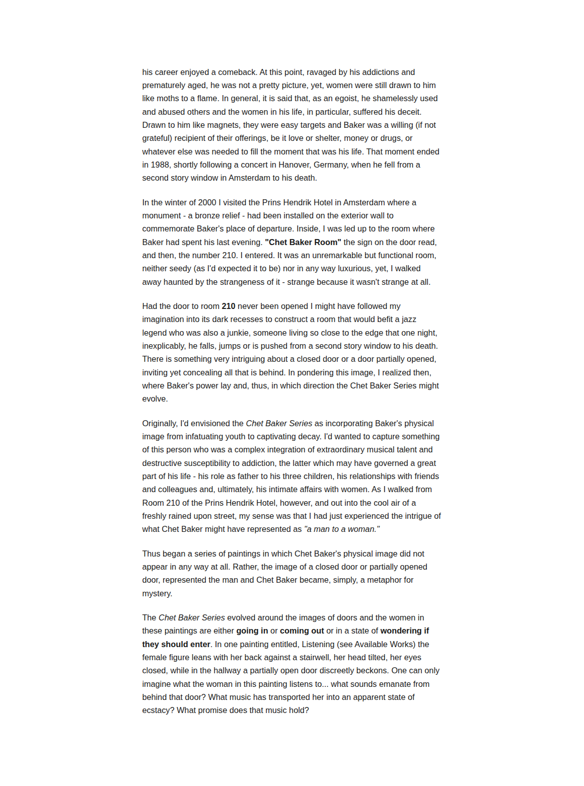his career enjoyed a comeback. At this point, ravaged by his addictions and prematurely aged, he was not a pretty picture, yet, women were still drawn to him like moths to a flame. In general, it is said that, as an egoist, he shamelessly used and abused others and the women in his life, in particular, suffered his deceit. Drawn to him like magnets, they were easy targets and Baker was a willing (if not grateful) recipient of their offerings, be it love or shelter, money or drugs, or whatever else was needed to fill the moment that was his life. That moment ended in 1988, shortly following a concert in Hanover, Germany, when he fell from a second story window in Amsterdam to his death.
In the winter of 2000 I visited the Prins Hendrik Hotel in Amsterdam where a monument - a bronze relief - had been installed on the exterior wall to commemorate Baker's place of departure. Inside, I was led up to the room where Baker had spent his last evening. "Chet Baker Room" the sign on the door read, and then, the number 210. I entered. It was an unremarkable but functional room, neither seedy (as I'd expected it to be) nor in any way luxurious, yet, I walked away haunted by the strangeness of it - strange because it wasn't strange at all.
Had the door to room 210 never been opened I might have followed my imagination into its dark recesses to construct a room that would befit a jazz legend who was also a junkie, someone living so close to the edge that one night, inexplicably, he falls, jumps or is pushed from a second story window to his death. There is something very intriguing about a closed door or a door partially opened, inviting yet concealing all that is behind. In pondering this image, I realized then, where Baker's power lay and, thus, in which direction the Chet Baker Series might evolve.
Originally, I'd envisioned the Chet Baker Series as incorporating Baker's physical image from infatuating youth to captivating decay. I'd wanted to capture something of this person who was a complex integration of extraordinary musical talent and destructive susceptibility to addiction, the latter which may have governed a great part of his life - his role as father to his three children, his relationships with friends and colleagues and, ultimately, his intimate affairs with women. As I walked from Room 210 of the Prins Hendrik Hotel, however, and out into the cool air of a freshly rained upon street, my sense was that I had just experienced the intrigue of what Chet Baker might have represented as "a man to a woman."
Thus began a series of paintings in which Chet Baker's physical image did not appear in any way at all. Rather, the image of a closed door or partially opened door, represented the man and Chet Baker became, simply, a metaphor for mystery.
The Chet Baker Series evolved around the images of doors and the women in these paintings are either going in or coming out or in a state of wondering if they should enter. In one painting entitled, Listening (see Available Works) the female figure leans with her back against a stairwell, her head tilted, her eyes closed, while in the hallway a partially open door discreetly beckons. One can only imagine what the woman in this painting listens to... what sounds emanate from behind that door? What music has transported her into an apparent state of ecstacy? What promise does that music hold?